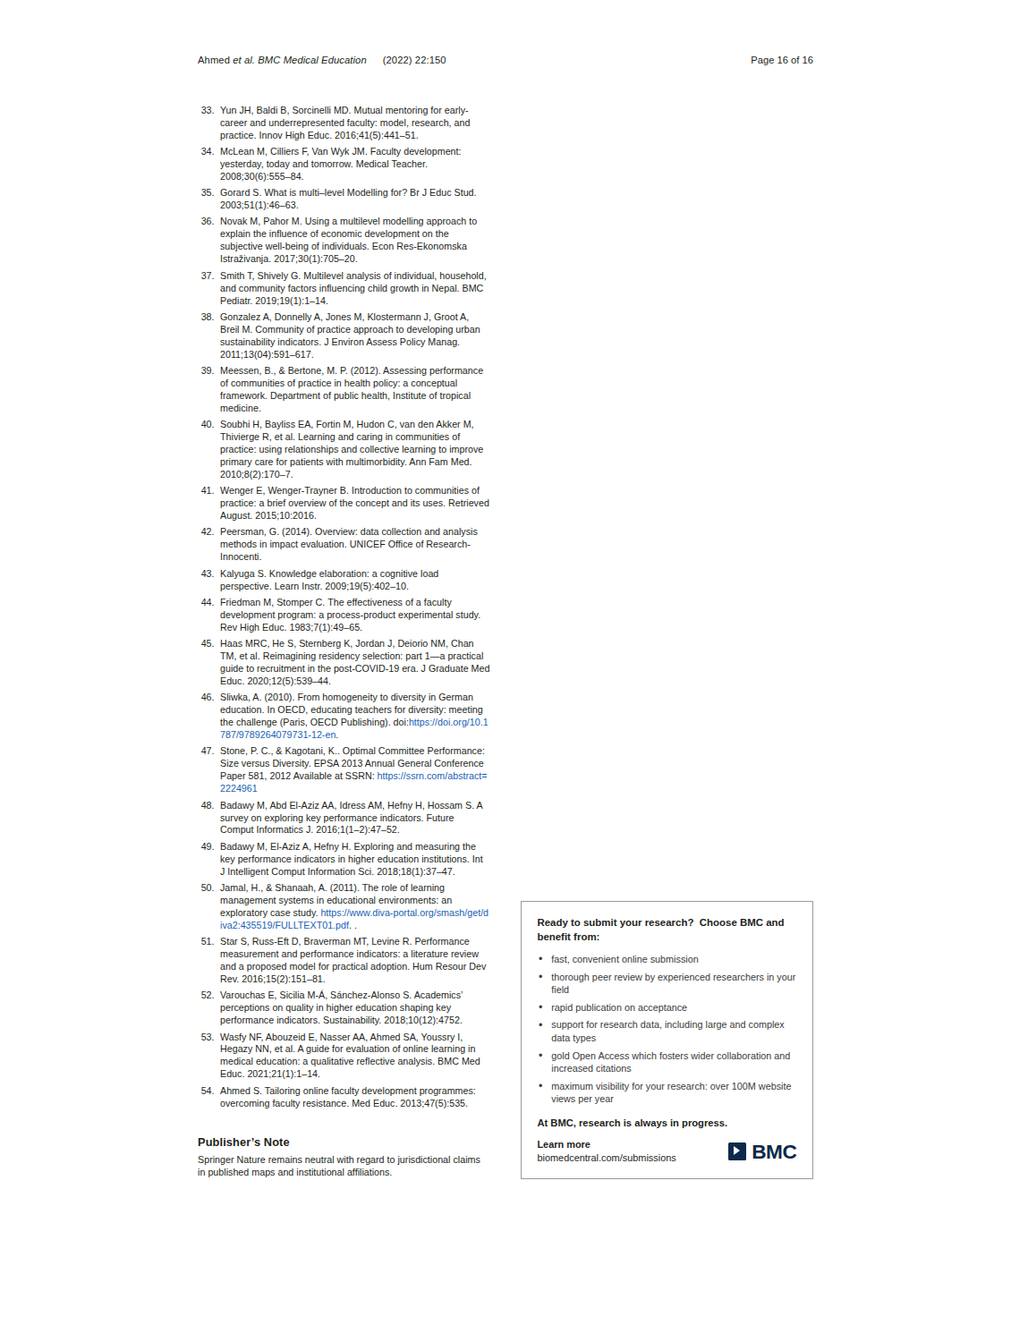Ahmed et al. BMC Medical Education(2022) 22:150
Page 16 of 16
Yun JH, Baldi B, Sorcinelli MD. Mutual mentoring for early-career and underrepresented faculty: model, research, and practice. Innov High Educ. 2016;41(5):441–51.
McLean M, Cilliers F, Van Wyk JM. Faculty development: yesterday, today and tomorrow. Medical Teacher. 2008;30(6):555–84.
Gorard S. What is multi–level Modelling for? Br J Educ Stud. 2003;51(1):46–63.
Novak M, Pahor M. Using a multilevel modelling approach to explain the influence of economic development on the subjective well-being of individuals. Econ Res-Ekonomska Istraživanja. 2017;30(1):705–20.
Smith T, Shively G. Multilevel analysis of individual, household, and community factors influencing child growth in Nepal. BMC Pediatr. 2019;19(1):1–14.
Gonzalez A, Donnelly A, Jones M, Klostermann J, Groot A, Breil M. Community of practice approach to developing urban sustainability indicators. J Environ Assess Policy Manag. 2011;13(04):591–617.
Meessen, B., & Bertone, M. P. (2012). Assessing performance of communities of practice in health policy: a conceptual framework. Department of public health, Institute of tropical medicine.
Soubhi H, Bayliss EA, Fortin M, Hudon C, van den Akker M, Thivierge R, et al. Learning and caring in communities of practice: using relationships and collective learning to improve primary care for patients with multimorbidity. Ann Fam Med. 2010;8(2):170–7.
Wenger E, Wenger-Trayner B. Introduction to communities of practice: a brief overview of the concept and its uses. Retrieved August. 2015;10:2016.
Peersman, G. (2014). Overview: data collection and analysis methods in impact evaluation. UNICEF Office of Research-Innocenti.
Kalyuga S. Knowledge elaboration: a cognitive load perspective. Learn Instr. 2009;19(5):402–10.
Friedman M, Stomper C. The effectiveness of a faculty development program: a process-product experimental study. Rev High Educ. 1983;7(1):49–65.
Haas MRC, He S, Sternberg K, Jordan J, Deiorio NM, Chan TM, et al. Reimagining residency selection: part 1—a practical guide to recruitment in the post-COVID-19 era. J Graduate Med Educ. 2020;12(5):539–44.
Sliwka, A. (2010). From homogeneity to diversity in German education. In OECD, educating teachers for diversity: meeting the challenge (Paris, OECD Publishing). doi:https://doi.org/10.1787/9789264079731-12-en.
Stone, P. C., & Kagotani, K.. Optimal Committee Performance: Size versus Diversity. EPSA 2013 Annual General Conference Paper 581, 2012 Available at SSRN: https://ssrn.com/abstract=2224961
Badawy M, Abd El-Aziz AA, Idress AM, Hefny H, Hossam S. A survey on exploring key performance indicators. Future Comput Informatics J. 2016;1(1–2):47–52.
Badawy M, El-Aziz A, Hefny H. Exploring and measuring the key performance indicators in higher education institutions. Int J Intelligent Comput Information Sci. 2018;18(1):37–47.
Jamal, H., & Shanaah, A. (2011). The role of learning management systems in educational environments: an exploratory case study. https://www.diva-portal.org/smash/get/diva2:435519/FULLTEXT01.pdf. .
Star S, Russ-Eft D, Braverman MT, Levine R. Performance measurement and performance indicators: a literature review and a proposed model for practical adoption. Hum Resour Dev Rev. 2016;15(2):151–81.
Varouchas E, Sicilia M-Á, Sánchez-Alonso S. Academics’ perceptions on quality in higher education shaping key performance indicators. Sustainability. 2018;10(12):4752.
Wasfy NF, Abouzeid E, Nasser AA, Ahmed SA, Youssry I, Hegazy NN, et al. A guide for evaluation of online learning in medical education: a qualitative reflective analysis. BMC Med Educ. 2021;21(1):1–14.
Ahmed S. Tailoring online faculty development programmes: overcoming faculty resistance. Med Educ. 2013;47(5):535.
Publisher’s Note
Springer Nature remains neutral with regard to jurisdictional claims in published maps and institutional affiliations.
Ready to submit your research? Choose BMC and benefit from:
fast, convenient online submission
thorough peer review by experienced researchers in your field
rapid publication on acceptance
support for research data, including large and complex data types
gold Open Access which fosters wider collaboration and increased citations
maximum visibility for your research: over 100M website views per year
At BMC, research is always in progress.
Learn more biomedcentral.com/submissions
BMC